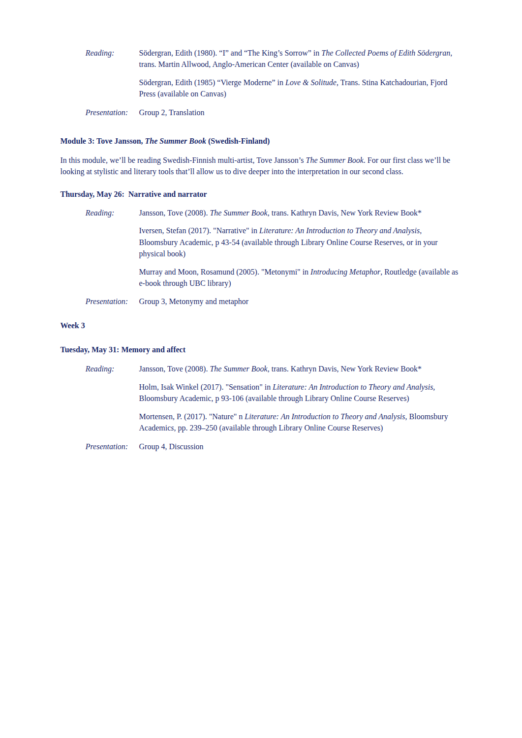Reading:
Södergran, Edith (1980). “I” and “The King’s Sorrow” in The Collected Poems of Edith Södergran, trans. Martin Allwood, Anglo-American Center (available on Canvas)
Södergran, Edith (1985) “Vierge Moderne” in Love & Solitude, Trans. Stina Katchadourian, Fjord Press (available on Canvas)
Presentation:
Group 2, Translation
Module 3: Tove Jansson, The Summer Book (Swedish-Finland)
In this module, we’ll be reading Swedish-Finnish multi-artist, Tove Jansson’s The Summer Book. For our first class we’ll be looking at stylistic and literary tools that’ll allow us to dive deeper into the interpretation in our second class.
Thursday, May 26: Narrative and narrator
Reading:
Jansson, Tove (2008). The Summer Book, trans. Kathryn Davis, New York Review Book*
Iversen, Stefan (2017). "Narrative" in Literature: An Introduction to Theory and Analysis, Bloomsbury Academic, p 43-54 (available through Library Online Course Reserves, or in your physical book)
Murray and Moon, Rosamund (2005). "Metonymi" in Introducing Metaphor, Routledge (available as e-book through UBC library)
Presentation:
Group 3, Metonymy and metaphor
Week 3
Tuesday, May 31: Memory and affect
Reading:
Jansson, Tove (2008). The Summer Book, trans. Kathryn Davis, New York Review Book*
Holm, Isak Winkel (2017). "Sensation" in Literature: An Introduction to Theory and Analysis, Bloomsbury Academic, p 93-106 (available through Library Online Course Reserves)
Mortensen, P. (2017). "Nature" n Literature: An Introduction to Theory and Analysis, Bloomsbury Academics, pp. 239–250 (available through Library Online Course Reserves)
Presentation:
Group 4, Discussion